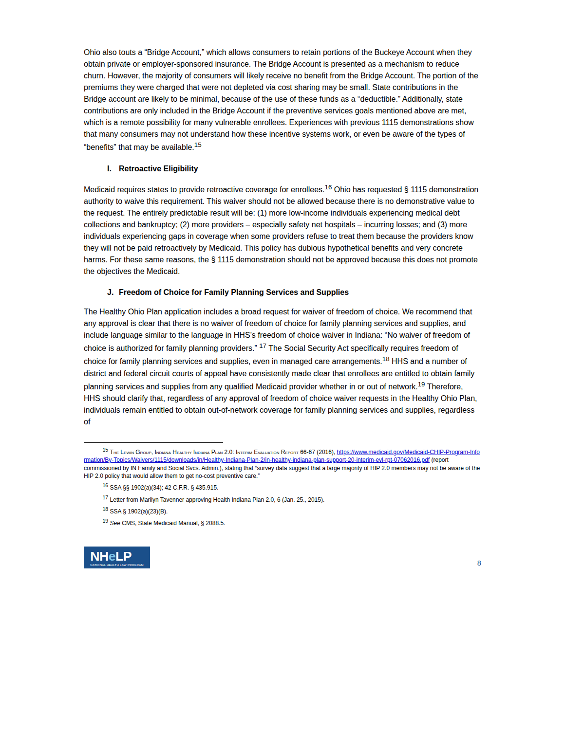Ohio also touts a “Bridge Account,” which allows consumers to retain portions of the Buckeye Account when they obtain private or employer-sponsored insurance. The Bridge Account is presented as a mechanism to reduce churn. However, the majority of consumers will likely receive no benefit from the Bridge Account. The portion of the premiums they were charged that were not depleted via cost sharing may be small. State contributions in the Bridge account are likely to be minimal, because of the use of these funds as a “deductible.” Additionally, state contributions are only included in the Bridge Account if the preventive services goals mentioned above are met, which is a remote possibility for many vulnerable enrollees. Experiences with previous 1115 demonstrations show that many consumers may not understand how these incentive systems work, or even be aware of the types of “benefits” that may be available.15
I. Retroactive Eligibility
Medicaid requires states to provide retroactive coverage for enrollees.16 Ohio has requested § 1115 demonstration authority to waive this requirement. This waiver should not be allowed because there is no demonstrative value to the request. The entirely predictable result will be: (1) more low-income individuals experiencing medical debt collections and bankruptcy; (2) more providers – especially safety net hospitals – incurring losses; and (3) more individuals experiencing gaps in coverage when some providers refuse to treat them because the providers know they will not be paid retroactively by Medicaid. This policy has dubious hypothetical benefits and very concrete harms. For these same reasons, the § 1115 demonstration should not be approved because this does not promote the objectives the Medicaid.
J. Freedom of Choice for Family Planning Services and Supplies
The Healthy Ohio Plan application includes a broad request for waiver of freedom of choice. We recommend that any approval is clear that there is no waiver of freedom of choice for family planning services and supplies, and include language similar to the language in HHS’s freedom of choice waiver in Indiana: “No waiver of freedom of choice is authorized for family planning providers.” 17 The Social Security Act specifically requires freedom of choice for family planning services and supplies, even in managed care arrangements.18 HHS and a number of district and federal circuit courts of appeal have consistently made clear that enrollees are entitled to obtain family planning services and supplies from any qualified Medicaid provider whether in or out of network.19 Therefore, HHS should clarify that, regardless of any approval of freedom of choice waiver requests in the Healthy Ohio Plan, individuals remain entitled to obtain out-of-network coverage for family planning services and supplies, regardless of
15 The Lewin Group, Indiana Healthy Indiana Plan 2.0: Interim Evaluation Report 66-67 (2016), https://www.medicaid.gov/Medicaid-CHIP-Program-Information/By-Topics/Waivers/1115/downloads/in/Healthy-Indiana-Plan-2/in-healthy-indiana-plan-support-20-interim-evl-rpt-07062016.pdf (report commissioned by IN Family and Social Svcs. Admin.), stating that “survey data suggest that a large majority of HIP 2.0 members may not be aware of the HIP 2.0 policy that would allow them to get no-cost preventive care.”
16 SSA §§ 1902(a)(34); 42 C.F.R. § 435.915.
17 Letter from Marilyn Tavenner approving Health Indiana Plan 2.0, 6 (Jan. 25., 2015).
18 SSA § 1902(a)(23)(B).
19 See CMS, State Medicaid Manual, § 2088.5.
NHe LP NATIONAL HEALTH LAW PROGRAM
8